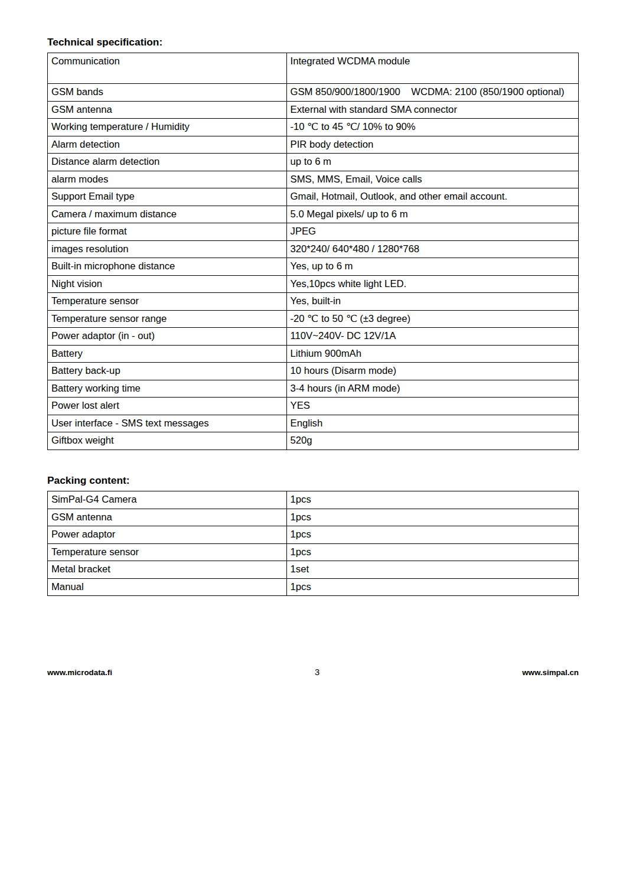Technical specification:
| Communication | Integrated WCDMA module |
| GSM bands | GSM 850/900/1800/1900 WCDMA: 2100 (850/1900 optional) |
| GSM antenna | External with standard SMA connector |
| Working temperature / Humidity | -10 ℃ to 45 ℃/ 10% to 90% |
| Alarm detection | PIR body detection |
| Distance alarm detection | up to 6 m |
| alarm modes | SMS, MMS, Email, Voice calls |
| Support Email type | Gmail, Hotmail, Outlook, and other email account. |
| Camera / maximum distance | 5.0 Megal pixels/ up to 6 m |
| picture file format | JPEG |
| images resolution | 320*240/ 640*480 / 1280*768 |
| Built-in microphone distance | Yes, up to 6 m |
| Night vision | Yes,10pcs white light LED. |
| Temperature sensor | Yes, built-in |
| Temperature sensor range | -20 ℃ to 50 ℃ (±3 degree) |
| Power adaptor (in - out) | 110V~240V- DC 12V/1A |
| Battery | Lithium 900mAh |
| Battery back-up | 10 hours (Disarm mode) |
| Battery working time | 3-4 hours (in ARM mode) |
| Power lost alert | YES |
| User interface - SMS text messages | English |
| Giftbox weight | 520g |
Packing content:
| SimPal-G4 Camera | 1pcs |
| GSM antenna | 1pcs |
| Power adaptor | 1pcs |
| Temperature sensor | 1pcs |
| Metal bracket | 1set |
| Manual | 1pcs |
www.microdata.fi 3 www.simpal.cn